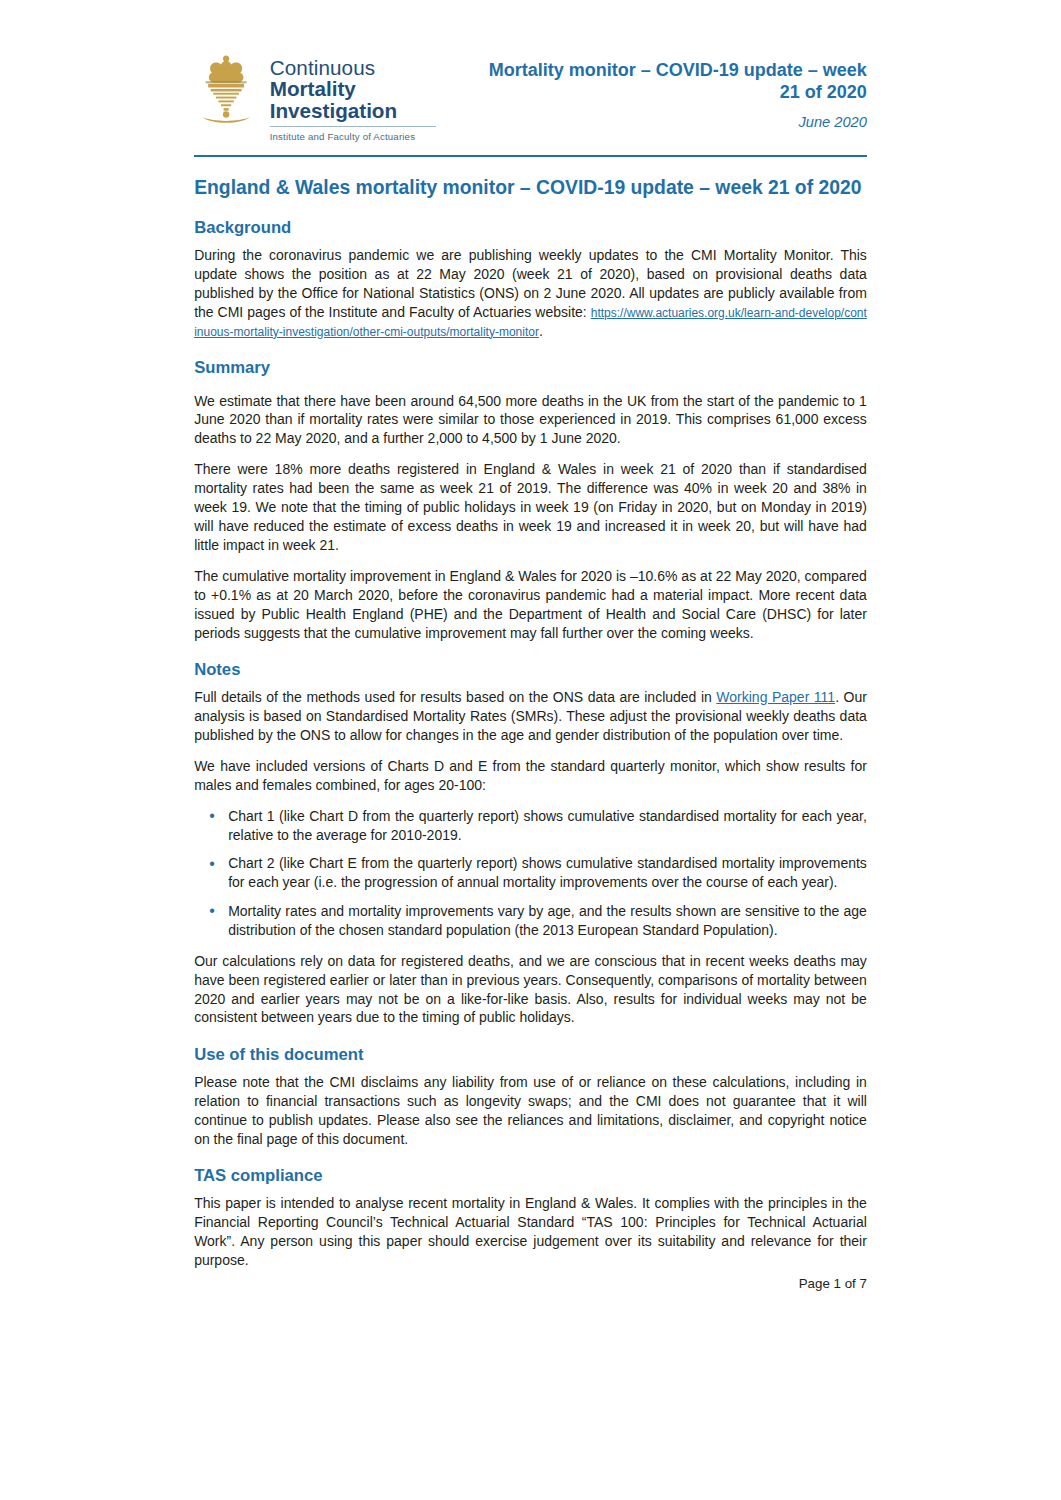Continuous
Mortality Investigation
Institute and Faculty of Actuaries
Mortality monitor – COVID-19 update – week 21 of 2020
June 2020
England & Wales mortality monitor – COVID-19 update – week 21 of 2020
Background
During the coronavirus pandemic we are publishing weekly updates to the CMI Mortality Monitor. This update shows the position as at 22 May 2020 (week 21 of 2020), based on provisional deaths data published by the Office for National Statistics (ONS) on 2 June 2020. All updates are publicly available from the CMI pages of the Institute and Faculty of Actuaries website: https://www.actuaries.org.uk/learn-and-develop/continuous-mortality-investigation/other-cmi-outputs/mortality-monitor.
Summary
We estimate that there have been around 64,500 more deaths in the UK from the start of the pandemic to 1 June 2020 than if mortality rates were similar to those experienced in 2019. This comprises 61,000 excess deaths to 22 May 2020, and a further 2,000 to 4,500 by 1 June 2020.
There were 18% more deaths registered in England & Wales in week 21 of 2020 than if standardised mortality rates had been the same as week 21 of 2019. The difference was 40% in week 20 and 38% in week 19. We note that the timing of public holidays in week 19 (on Friday in 2020, but on Monday in 2019) will have reduced the estimate of excess deaths in week 19 and increased it in week 20, but will have had little impact in week 21.
The cumulative mortality improvement in England & Wales for 2020 is –10.6% as at 22 May 2020, compared to +0.1% as at 20 March 2020, before the coronavirus pandemic had a material impact. More recent data issued by Public Health England (PHE) and the Department of Health and Social Care (DHSC) for later periods suggests that the cumulative improvement may fall further over the coming weeks.
Notes
Full details of the methods used for results based on the ONS data are included in Working Paper 111. Our analysis is based on Standardised Mortality Rates (SMRs). These adjust the provisional weekly deaths data published by the ONS to allow for changes in the age and gender distribution of the population over time.
We have included versions of Charts D and E from the standard quarterly monitor, which show results for males and females combined, for ages 20-100:
Chart 1 (like Chart D from the quarterly report) shows cumulative standardised mortality for each year, relative to the average for 2010-2019.
Chart 2 (like Chart E from the quarterly report) shows cumulative standardised mortality improvements for each year (i.e. the progression of annual mortality improvements over the course of each year).
Mortality rates and mortality improvements vary by age, and the results shown are sensitive to the age distribution of the chosen standard population (the 2013 European Standard Population).
Our calculations rely on data for registered deaths, and we are conscious that in recent weeks deaths may have been registered earlier or later than in previous years. Consequently, comparisons of mortality between 2020 and earlier years may not be on a like-for-like basis. Also, results for individual weeks may not be consistent between years due to the timing of public holidays.
Use of this document
Please note that the CMI disclaims any liability from use of or reliance on these calculations, including in relation to financial transactions such as longevity swaps; and the CMI does not guarantee that it will continue to publish updates. Please also see the reliances and limitations, disclaimer, and copyright notice on the final page of this document.
TAS compliance
This paper is intended to analyse recent mortality in England & Wales. It complies with the principles in the Financial Reporting Council’s Technical Actuarial Standard “TAS 100: Principles for Technical Actuarial Work”. Any person using this paper should exercise judgement over its suitability and relevance for their purpose.
Page 1 of 7